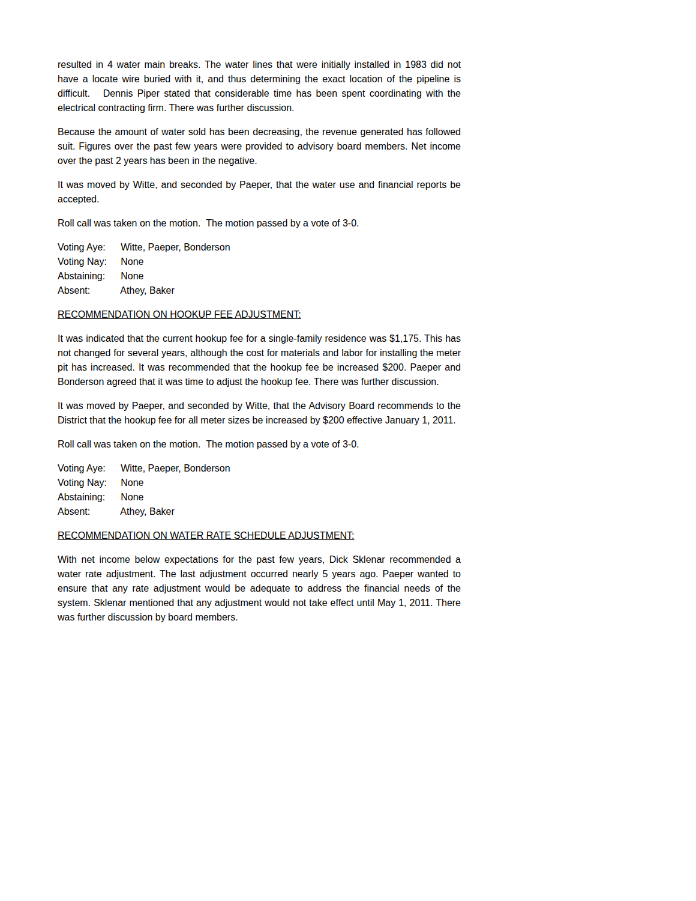resulted in 4 water main breaks. The water lines that were initially installed in 1983 did not have a locate wire buried with it, and thus determining the exact location of the pipeline is difficult. Dennis Piper stated that considerable time has been spent coordinating with the electrical contracting firm. There was further discussion.
Because the amount of water sold has been decreasing, the revenue generated has followed suit. Figures over the past few years were provided to advisory board members. Net income over the past 2 years has been in the negative.
It was moved by Witte, and seconded by Paeper, that the water use and financial reports be accepted.
Roll call was taken on the motion. The motion passed by a vote of 3-0.
Voting Aye: Witte, Paeper, Bonderson
Voting Nay: None
Abstaining: None
Absent: Athey, Baker
RECOMMENDATION ON HOOKUP FEE ADJUSTMENT:
It was indicated that the current hookup fee for a single-family residence was $1,175. This has not changed for several years, although the cost for materials and labor for installing the meter pit has increased. It was recommended that the hookup fee be increased $200. Paeper and Bonderson agreed that it was time to adjust the hookup fee. There was further discussion.
It was moved by Paeper, and seconded by Witte, that the Advisory Board recommends to the District that the hookup fee for all meter sizes be increased by $200 effective January 1, 2011.
Roll call was taken on the motion. The motion passed by a vote of 3-0.
Voting Aye: Witte, Paeper, Bonderson
Voting Nay: None
Abstaining: None
Absent: Athey, Baker
RECOMMENDATION ON WATER RATE SCHEDULE ADJUSTMENT:
With net income below expectations for the past few years, Dick Sklenar recommended a water rate adjustment. The last adjustment occurred nearly 5 years ago. Paeper wanted to ensure that any rate adjustment would be adequate to address the financial needs of the system. Sklenar mentioned that any adjustment would not take effect until May 1, 2011. There was further discussion by board members.